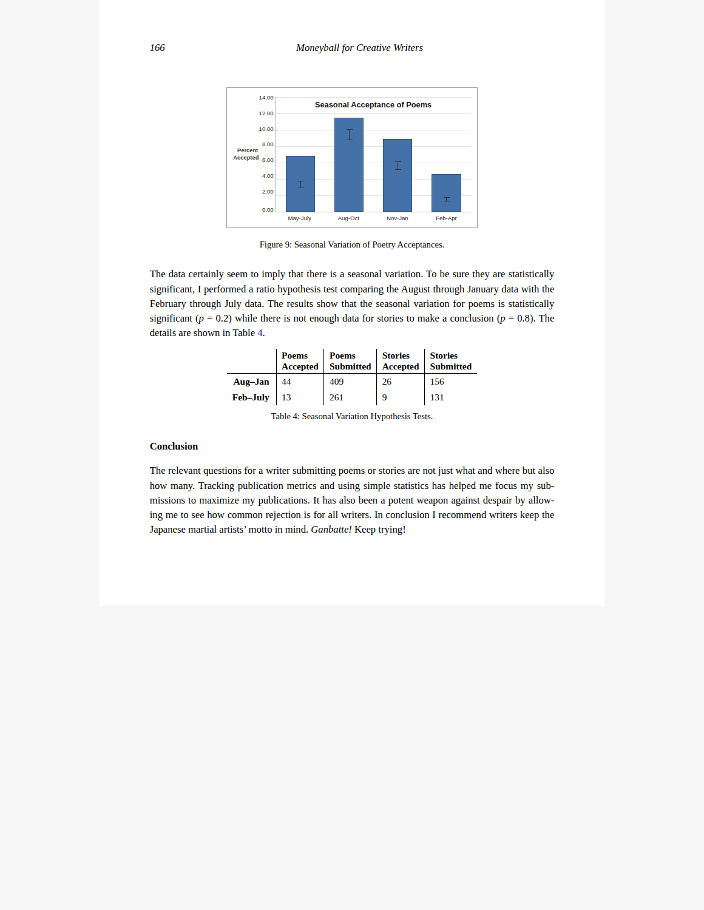166 Moneyball for Creative Writers
Percent
Accepted
14.00 12.00 10.00 8.00 6.00 4.00 2.00 0.00
Seasonal Acceptance of Poems
May-July Aug-Oct Nov-Jan Feb-Apr
Figure 9: Seasonal Variation of Poetry Acceptances.
The data certainly seem to imply that there is a seasonal variation. To be sure they are statistically significant, I performed a ratio hypothesis test comparing the August through January data with the February through July data. The results show that the seasonal variation for poems is statistically significant (p = 0.2) while there is not enough data for stories to make a conclusion (p = 0.8). The details are shown in Table 4.
| | Poems | Poems | Stories | Stories |
| --- | --- | --- | --- | --- |
| | Accepted | Submitted | Accepted | Submitted |
| Aug–Jan | 44 | 409 | 26 | 156 |
| Feb–July | 13 | 261 | 9 | 131 |
Table 4: Seasonal Variation Hypothesis Tests.
Conclusion
The relevant questions for a writer submitting poems or stories are not just what and where but also how many. Tracking publication metrics and using simple statistics has helped me focus my submissions to maximize my publications. It has also been a potent weapon against despair by allowing me to see how common rejection is for all writers. In conclusion I recommend writers keep the Japanese martial artists’ motto in mind. Ganbatte! Keep trying!